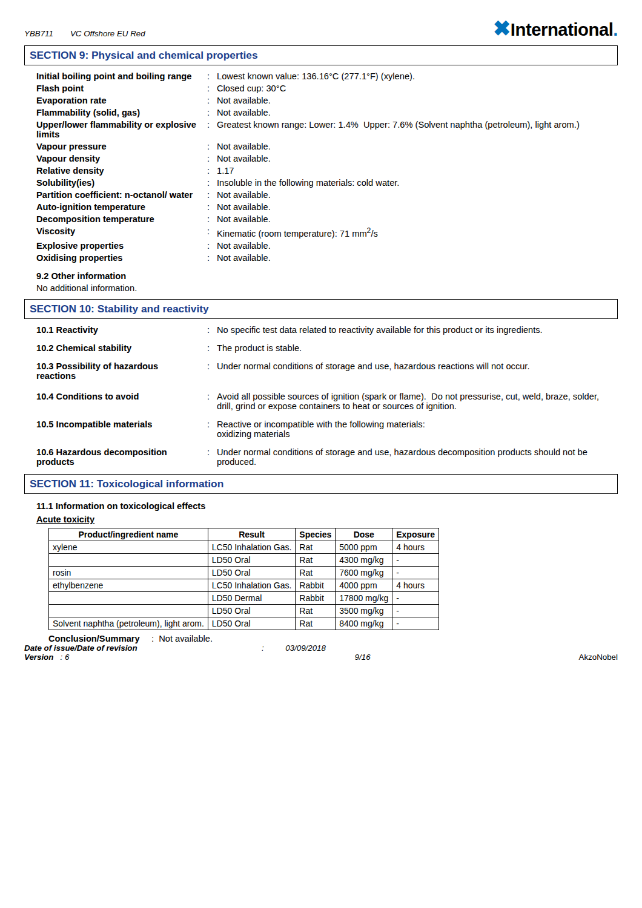YBB711 VC Offshore EU Red
✖International.
SECTION 9: Physical and chemical properties
| Initial boiling point and boiling range | : | Lowest known value: 136.16°C (277.1°F) (xylene). |
| Flash point | : | Closed cup: 30°C |
| Evaporation rate | : | Not available. |
| Flammability (solid, gas) | : | Not available. |
| Upper/lower flammability or explosive limits | : | Greatest known range: Lower: 1.4% Upper: 7.6% (Solvent naphtha (petroleum), light arom.) |
| Vapour pressure | : | Not available. |
| Vapour density | : | Not available. |
| Relative density | : | 1.17 |
| Solubility(ies) | : | Insoluble in the following materials: cold water. |
| Partition coefficient: n-octanol/ water | : | Not available. |
| Auto-ignition temperature | : | Not available. |
| Decomposition temperature | : | Not available. |
| Viscosity | : | Kinematic (room temperature): 71 mm 2 /s |
| Explosive properties | : | Not available. |
| Oxidising properties | : | Not available. |
9.2 Other information
No additional information.
SECTION 10: Stability and reactivity
| 10.1 Reactivity | : | No specific test data related to reactivity available for this product or its ingredients. |
| 10.2 Chemical stability | : | The product is stable. |
| 10.3 Possibility of hazardous reactions | : | Under normal conditions of storage and use, hazardous reactions will not occur. |
| 10.4 Conditions to avoid | : | Avoid all possible sources of ignition (spark or flame). Do not pressurise, cut, weld, braze, solder, drill, grind or expose containers to heat or sources of ignition. |
| 10.5 Incompatible materials | : | Reactive or incompatible with the following materials: oxidizing materials |
| 10.6 Hazardous decomposition products | : | Under normal conditions of storage and use, hazardous decomposition products should not be produced. |
SECTION 11: Toxicological information
11.1 Information on toxicological effects
Acute toxicity
| Product/ingredient name | Result | Species | Dose | Exposure |
| --- | --- | --- | --- | --- |
| xylene | LC50 Inhalation Gas. | Rat | 5000 ppm | 4 hours |
| | LD50 Oral | Rat | 4300 mg/kg | - |
| rosin | LD50 Oral | Rat | 7600 mg/kg | - |
| ethylbenzene | LC50 Inhalation Gas. | Rabbit | 4000 ppm | 4 hours |
| | LD50 Dermal | Rabbit | 17800 mg/kg | - |
| | LD50 Oral | Rat | 3500 mg/kg | - |
| Solvent naphtha (petroleum), light arom. | LD50 Oral | Rat | 8400 mg/kg | - |
Conclusion/Summary: Not available.
| Date of issue/Date of revision | : | 03/09/2018 | AkzoNobel |
| Version : 6 | | 9/16 |